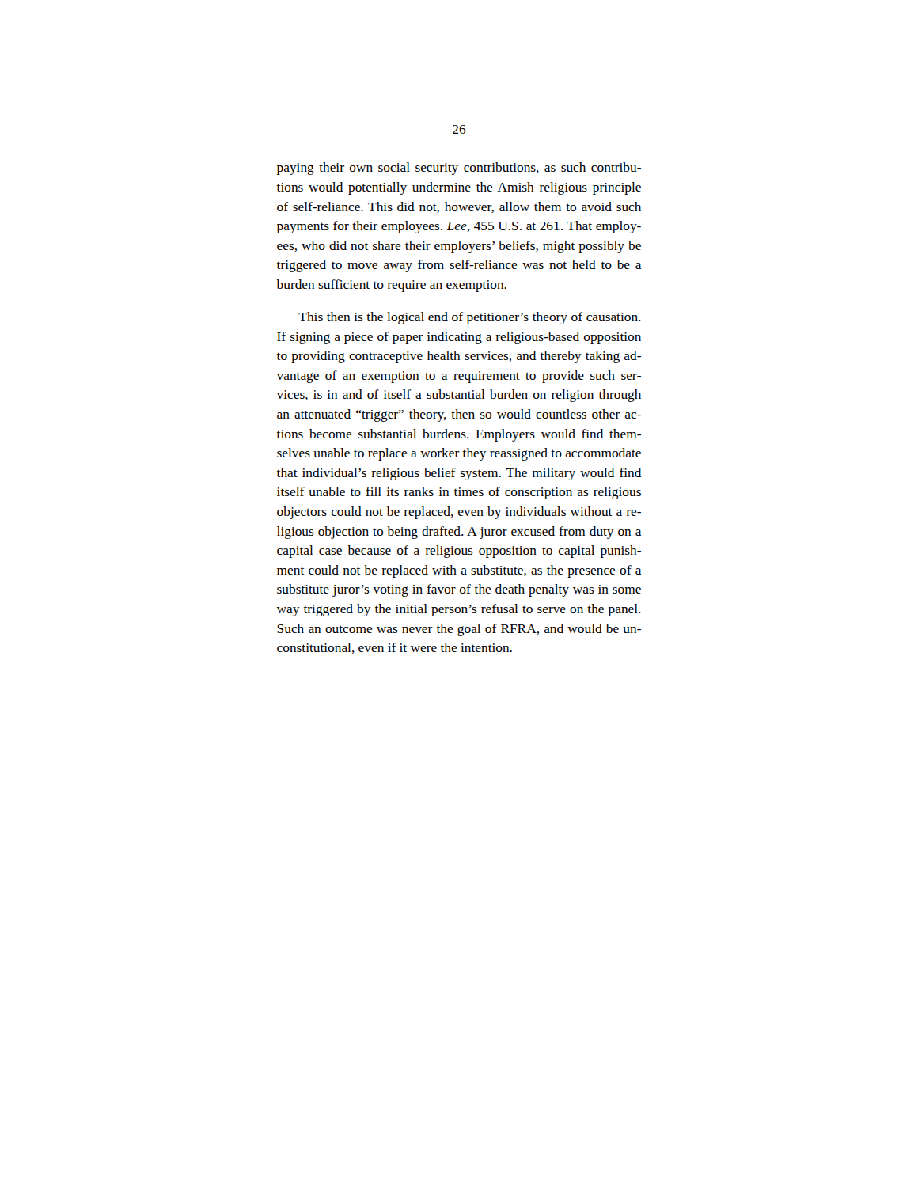26
paying their own social security contributions, as such contributions would potentially undermine the Amish religious principle of self-reliance. This did not, however, allow them to avoid such payments for their employees. Lee, 455 U.S. at 261. That employees, who did not share their employers’ beliefs, might possibly be triggered to move away from self-reliance was not held to be a burden sufficient to require an exemption.
This then is the logical end of petitioner’s theory of causation. If signing a piece of paper indicating a religious-based opposition to providing contraceptive health services, and thereby taking advantage of an exemption to a requirement to provide such services, is in and of itself a substantial burden on religion through an attenuated “trigger” theory, then so would countless other actions become substantial burdens. Employers would find themselves unable to replace a worker they reassigned to accommodate that individual’s religious belief system. The military would find itself unable to fill its ranks in times of conscription as religious objectors could not be replaced, even by individuals without a religious objection to being drafted. A juror excused from duty on a capital case because of a religious opposition to capital punishment could not be replaced with a substitute, as the presence of a substitute juror’s voting in favor of the death penalty was in some way triggered by the initial person’s refusal to serve on the panel. Such an outcome was never the goal of RFRA, and would be unconstitutional, even if it were the intention.